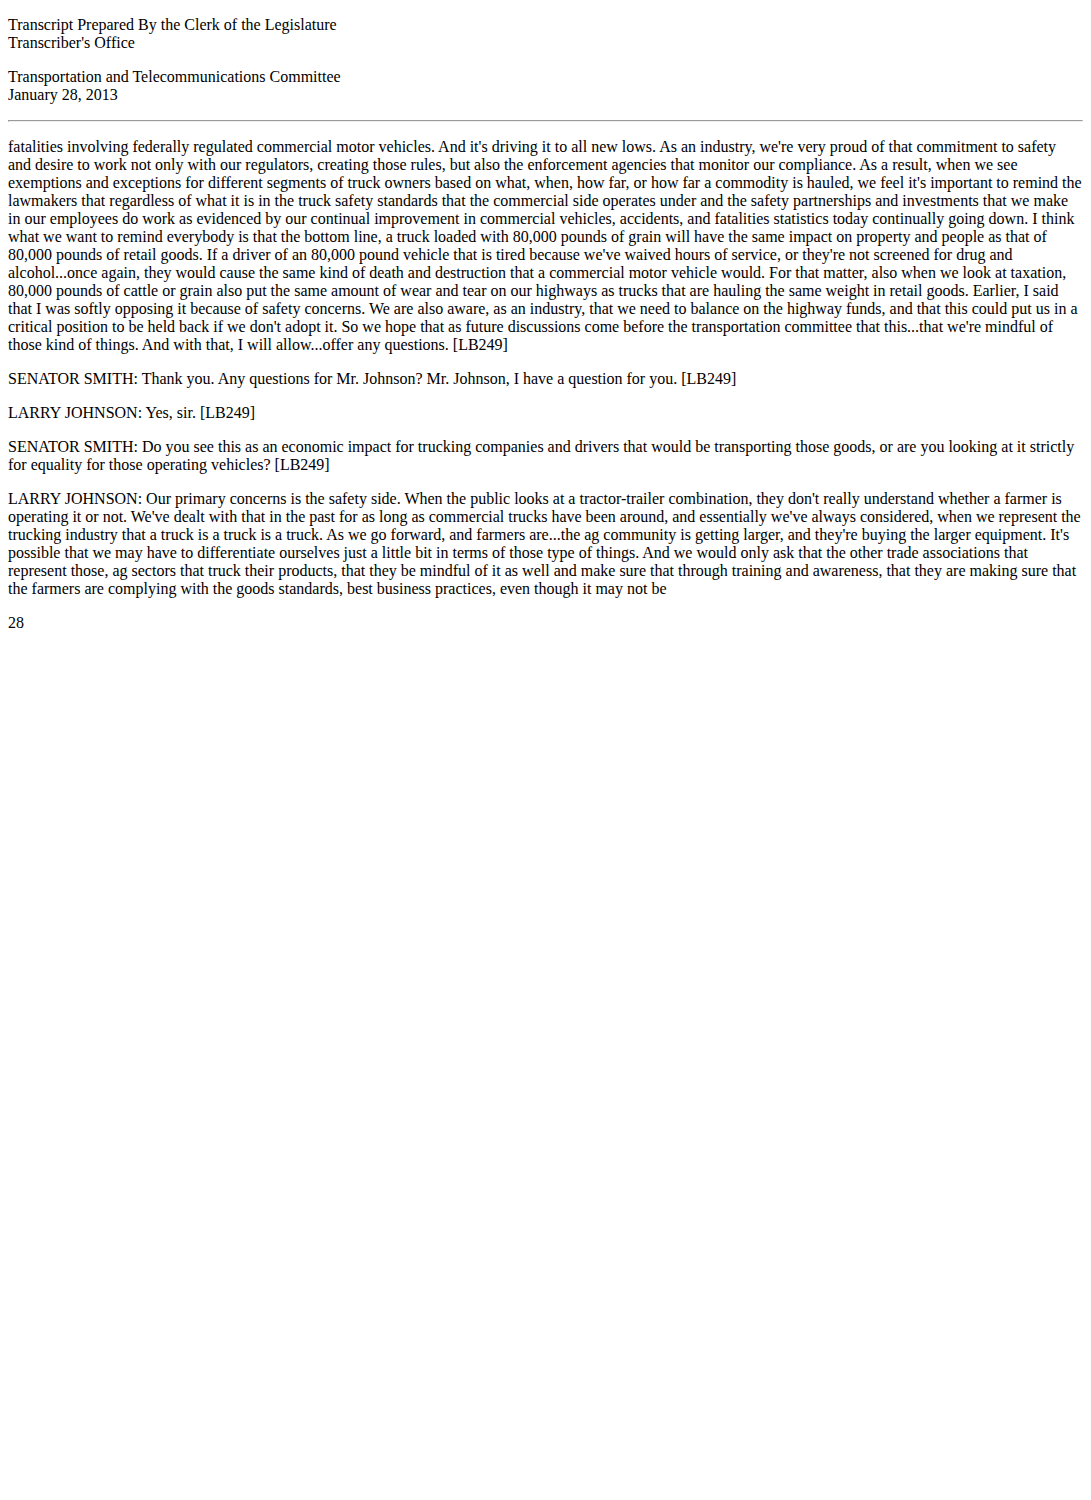Transcript Prepared By the Clerk of the Legislature
Transcriber's Office
Transportation and Telecommunications Committee
January 28, 2013
fatalities involving federally regulated commercial motor vehicles. And it's driving it to all new lows. As an industry, we're very proud of that commitment to safety and desire to work not only with our regulators, creating those rules, but also the enforcement agencies that monitor our compliance. As a result, when we see exemptions and exceptions for different segments of truck owners based on what, when, how far, or how far a commodity is hauled, we feel it's important to remind the lawmakers that regardless of what it is in the truck safety standards that the commercial side operates under and the safety partnerships and investments that we make in our employees do work as evidenced by our continual improvement in commercial vehicles, accidents, and fatalities statistics today continually going down. I think what we want to remind everybody is that the bottom line, a truck loaded with 80,000 pounds of grain will have the same impact on property and people as that of 80,000 pounds of retail goods. If a driver of an 80,000 pound vehicle that is tired because we've waived hours of service, or they're not screened for drug and alcohol...once again, they would cause the same kind of death and destruction that a commercial motor vehicle would. For that matter, also when we look at taxation, 80,000 pounds of cattle or grain also put the same amount of wear and tear on our highways as trucks that are hauling the same weight in retail goods. Earlier, I said that I was softly opposing it because of safety concerns. We are also aware, as an industry, that we need to balance on the highway funds, and that this could put us in a critical position to be held back if we don't adopt it. So we hope that as future discussions come before the transportation committee that this...that we're mindful of those kind of things. And with that, I will allow...offer any questions. [LB249]
SENATOR SMITH: Thank you. Any questions for Mr. Johnson? Mr. Johnson, I have a question for you. [LB249]
LARRY JOHNSON: Yes, sir. [LB249]
SENATOR SMITH: Do you see this as an economic impact for trucking companies and drivers that would be transporting those goods, or are you looking at it strictly for equality for those operating vehicles? [LB249]
LARRY JOHNSON: Our primary concerns is the safety side. When the public looks at a tractor-trailer combination, they don't really understand whether a farmer is operating it or not. We've dealt with that in the past for as long as commercial trucks have been around, and essentially we've always considered, when we represent the trucking industry that a truck is a truck is a truck. As we go forward, and farmers are...the ag community is getting larger, and they're buying the larger equipment. It's possible that we may have to differentiate ourselves just a little bit in terms of those type of things. And we would only ask that the other trade associations that represent those, ag sectors that truck their products, that they be mindful of it as well and make sure that through training and awareness, that they are making sure that the farmers are complying with the goods standards, best business practices, even though it may not be
28